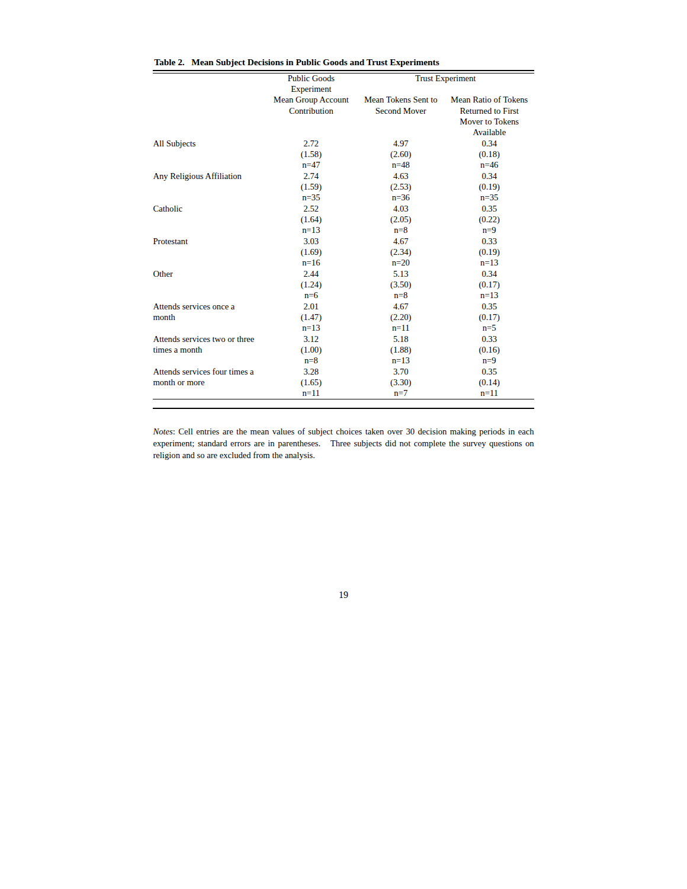Table 2. Mean Subject Decisions in Public Goods and Trust Experiments
| | Public Goods Experiment | Trust Experiment |
| | Mean Group Account Contribution | Mean Tokens Sent to Second Mover | Mean Ratio of Tokens Returned to First Mover to Tokens Available |
| All Subjects | 2.72 (1.58) n=47 | 4.97 (2.60) n=48 | 0.34 (0.18) n=46 |
| Any Religious Affiliation | 2.74 (1.59) n=35 | 4.63 (2.53) n=36 | 0.34 (0.19) n=35 |
| Catholic | 2.52 (1.64) n=13 | 4.03 (2.05) n=8 | 0.35 (0.22) n=9 |
| Protestant | 3.03 (1.69) n=16 | 4.67 (2.34) n=20 | 0.33 (0.19) n=13 |
| Other | 2.44 (1.24) n=6 | 5.13 (3.50) n=8 | 0.34 (0.17) n=13 |
| Attends services once a month | 2.01 (1.47) n=13 | 4.67 (2.20) n=11 | 0.35 (0.17) n=5 |
| Attends services two or three times a month | 3.12 (1.00) n=8 | 5.18 (1.88) n=13 | 0.33 (0.16) n=9 |
| Attends services four times a month or more | 3.28 (1.65) n=11 | 3.70 (3.30) n=7 | 0.35 (0.14) n=11 |
Notes: Cell entries are the mean values of subject choices taken over 30 decision making periods in each experiment; standard errors are in parentheses. Three subjects did not complete the survey questions on religion and so are excluded from the analysis.
19